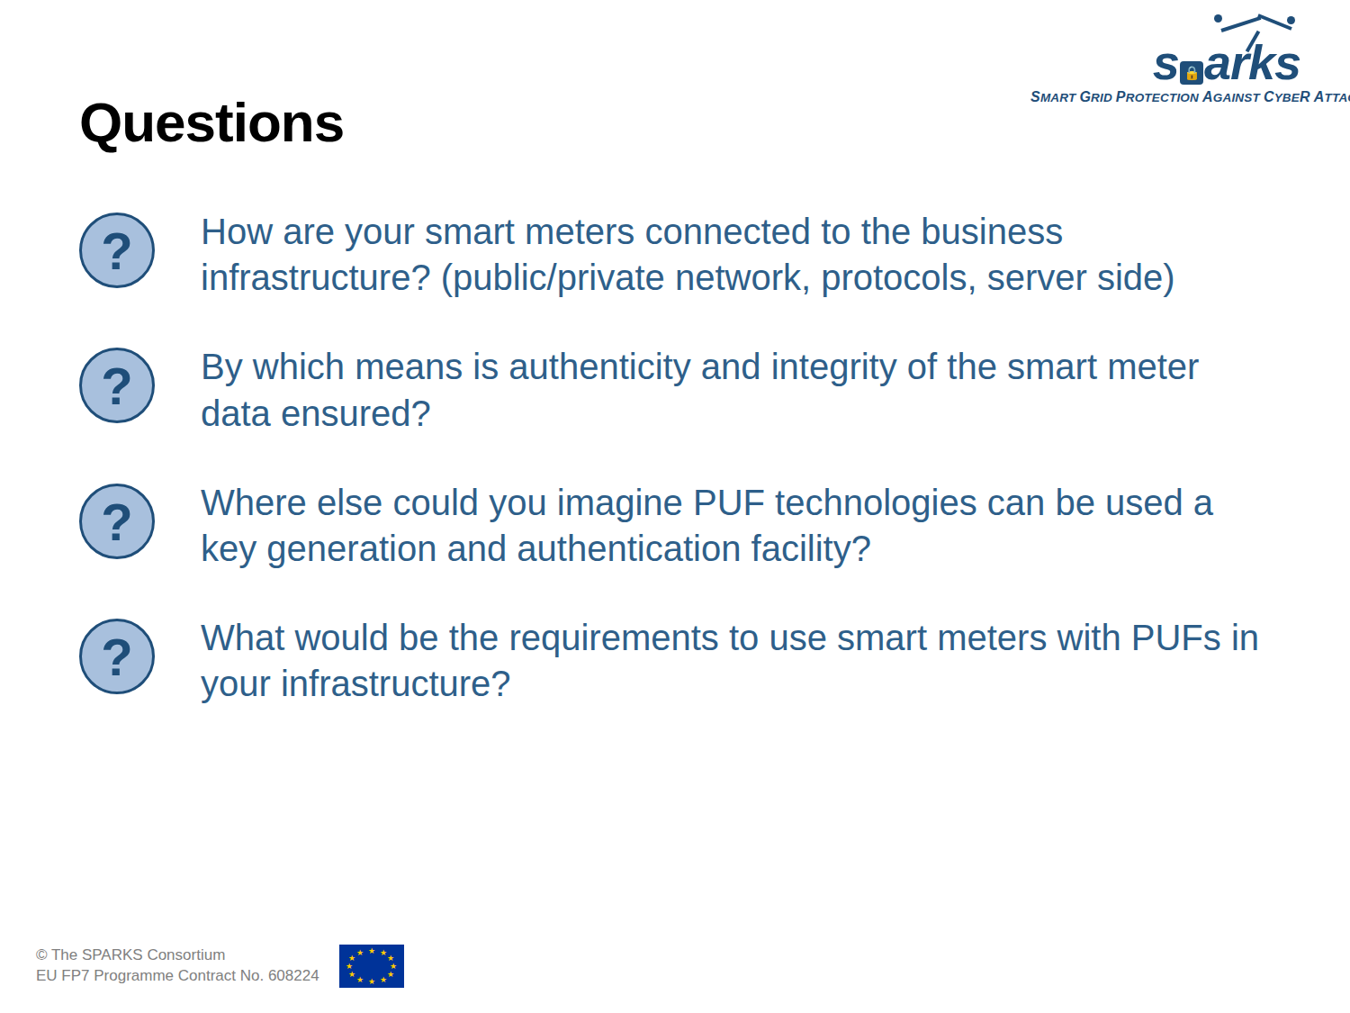s🔒arks
SMART GRID PROTECTION AGAINST CYBER ATTACKS
Questions
? How are your smart meters connected to the business infrastructure? (public/private network, protocols, server side)
? By which means is authenticity and integrity of the smart meter data ensured?
? Where else could you imagine PUF technologies can be used a key generation and authentication facility?
? What would be the requirements to use smart meters with PUFs in your infrastructure?
© The SPARKS Consortium
EU FP7 Programme Contract No. 608224
★ ★ ★ ★ ★ ★ ★ ★ ★ ★ ★ ★